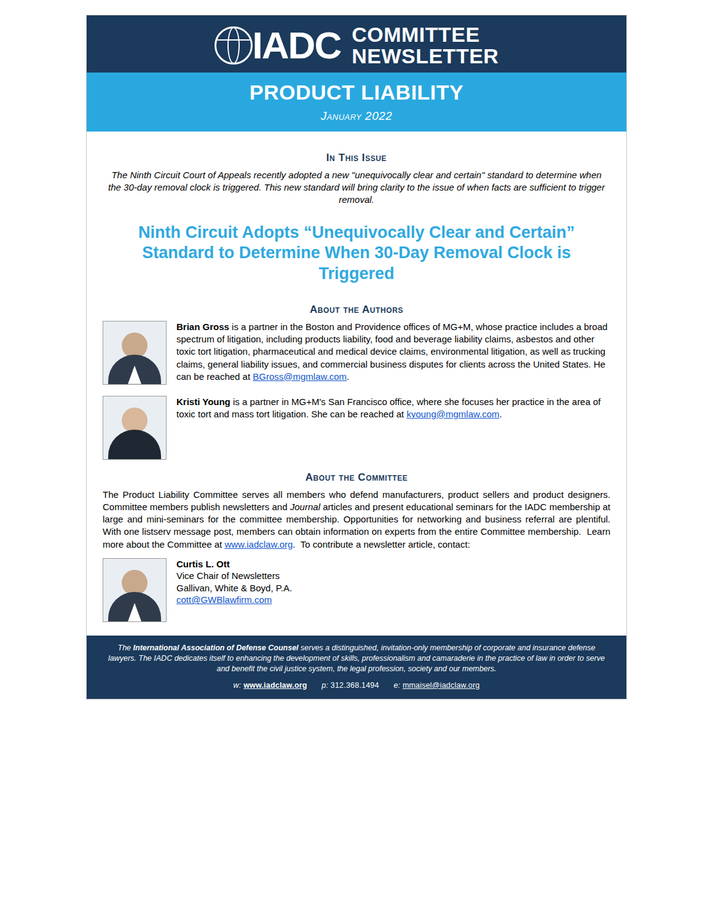IADC
Committee
Newsletter
Product Liability
January 2022
In This Issue
The Ninth Circuit Court of Appeals recently adopted a new "unequivocally clear and certain" standard to determine when the 30-day removal clock is triggered. This new standard will bring clarity to the issue of when facts are sufficient to trigger removal.
Ninth Circuit Adopts “Unequivocally Clear and Certain” Standard to Determine When 30-Day Removal Clock is Triggered
About the Authors
Brian Gross is a partner in the Boston and Providence offices of MG+M, whose practice includes a broad spectrum of litigation, including products liability, food and beverage liability claims, asbestos and other toxic tort litigation, pharmaceutical and medical device claims, environmental litigation, as well as trucking claims, general liability issues, and commercial business disputes for clients across the United States. He can be reached at BGross@mgmlaw.com.
Kristi Young is a partner in MG+M's San Francisco office, where she focuses her practice in the area of toxic tort and mass tort litigation. She can be reached at kyoung@mgmlaw.com.
About the Committee
The Product Liability Committee serves all members who defend manufacturers, product sellers and product designers. Committee members publish newsletters and Journal articles and present educational seminars for the IADC membership at large and mini-seminars for the committee membership. Opportunities for networking and business referral are plentiful. With one listserv message post, members can obtain information on experts from the entire Committee membership. Learn more about the Committee at www.iadclaw.org. To contribute a newsletter article, contact:
Curtis L. Ott
Vice Chair of Newsletters
Gallivan, White & Boyd, P.A.
cott@GWBlawfirm.com
The International Association of Defense Counsel serves a distinguished, invitation-only membership of corporate and insurance defense lawyers. The IADC dedicates itself to enhancing the development of skills, professionalism and camaraderie in the practice of law in order to serve and benefit the civil justice system, the legal profession, society and our members.
w: www.iadclaw.org p: 312.368.1494 e: mmaisel@iadclaw.org